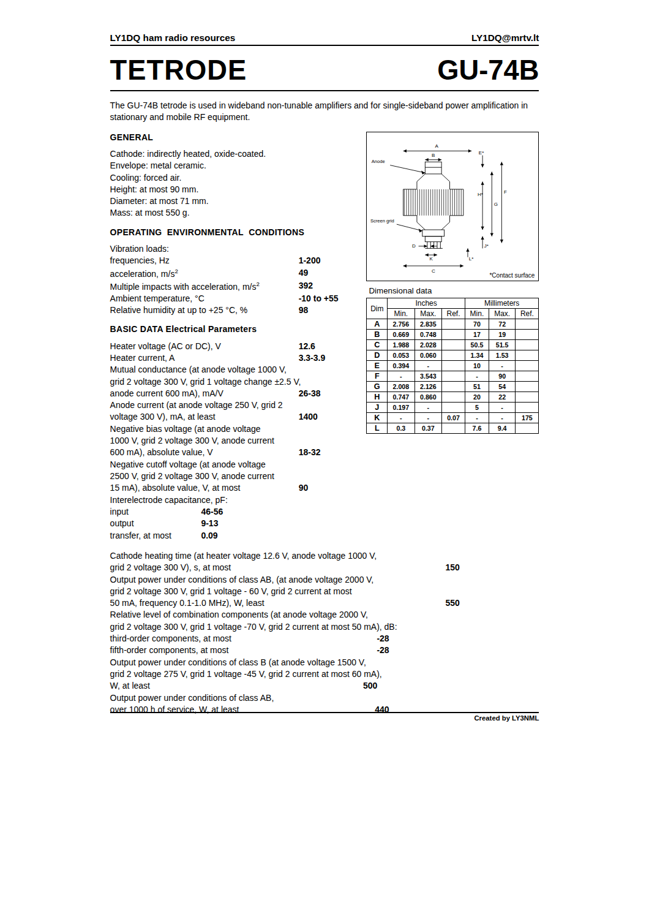LY1DQ ham radio resources LY1DQ@mrtv.lt
TETRODE GU-74B
The GU-74B tetrode is used in wideband non-tunable amplifiers and for single-sideband power amplification in stationary and mobile RF equipment.
GENERAL
Cathode: indirectly heated, oxide-coated.
Envelope: metal ceramic.
Cooling: forced air.
Height: at most 90 mm.
Diameter: at most 71 mm.
Mass: at most 550 g.
OPERATING ENVIRONMENTAL CONDITIONS
Vibration loads:
frequencies, Hz 1-200
acceleration, m/s249
Multiple impacts with acceleration, m/s2392
Ambient temperature, °C-10 to +55
Relative humidity at up to +25 °C, % 98
BASIC DATA Electrical Parameters
Heater voltage (AC or DC), V 12.6
Heater current, A 3.3-3.9
Mutual conductance (at anode voltage 1000 V,
grid 2 voltage 300 V, grid 1 voltage change ±2.5 V,
anode current 600 mA), mA/V 26-38
Anode current (at anode voltage 250 V, grid 2
voltage 300 V), mA, at least 1400
Negative bias voltage (at anode voltage
1000 V, grid 2 voltage 300 V, anode current
600 mA), absolute value, V 18-32
Negative cutoff voltage (at anode voltage
2500 V, grid 2 voltage 300 V, anode current
15 mA), absolute value, V, at most 90
Interelectrode capacitance, pF:
input 46-56
output 9-13
transfer, at most 0.09
A B E* Anode Screen grid F G H* J* D K L* C
*Contact surface
Dimensional data
| Dim | Inches | Millimeters |
| --- | --- | --- |
| Min. | Max. | Ref. | Min. | Max. | Ref. |
| A | 2.756 | 2.835 | | 70 | 72 | |
| B | 0.669 | 0.748 | | 17 | 19 | |
| C | 1.988 | 2.028 | | 50.5 | 51.5 | |
| D | 0.053 | 0.060 | | 1.34 | 1.53 | |
| E | 0.394 | - | | 10 | - | |
| F | - | 3.543 | | - | 90 | |
| G | 2.008 | 2.126 | | 51 | 54 | |
| H | 0.747 | 0.860 | | 20 | 22 | |
| J | 0.197 | - | | 5 | - | |
| K | - | - | 0.07 | - | - | 175 |
| L | 0.3 | 0.37 | | 7.6 | 9.4 | |
Cathode heating time (at heater voltage 12.6 V, anode voltage 1000 V,
grid 2 voltage 300 V), s, at most 150
Output power under conditions of class AB, (at anode voltage 2000 V,
grid 2 voltage 300 V, grid 1 voltage - 60 V, grid 2 current at most
50 mA, frequency 0.1-1.0 MHz), W, least 550
Relative level of combination components (at anode voltage 2000 V,
grid 2 voltage 300 V, grid 1 voltage -70 V, grid 2 current at most 50 mA), dB:
third-order components, at most-28
fifth-order components, at most-28
Output power under conditions of class B (at anode voltage 1500 V,
grid 2 voltage 275 V, grid 1 voltage -45 V, grid 2 current at most 60 mA),
W, at least 500
Output power under conditions of class AB,
over 1000 h of service, W, at least 440
Created by LY3NML